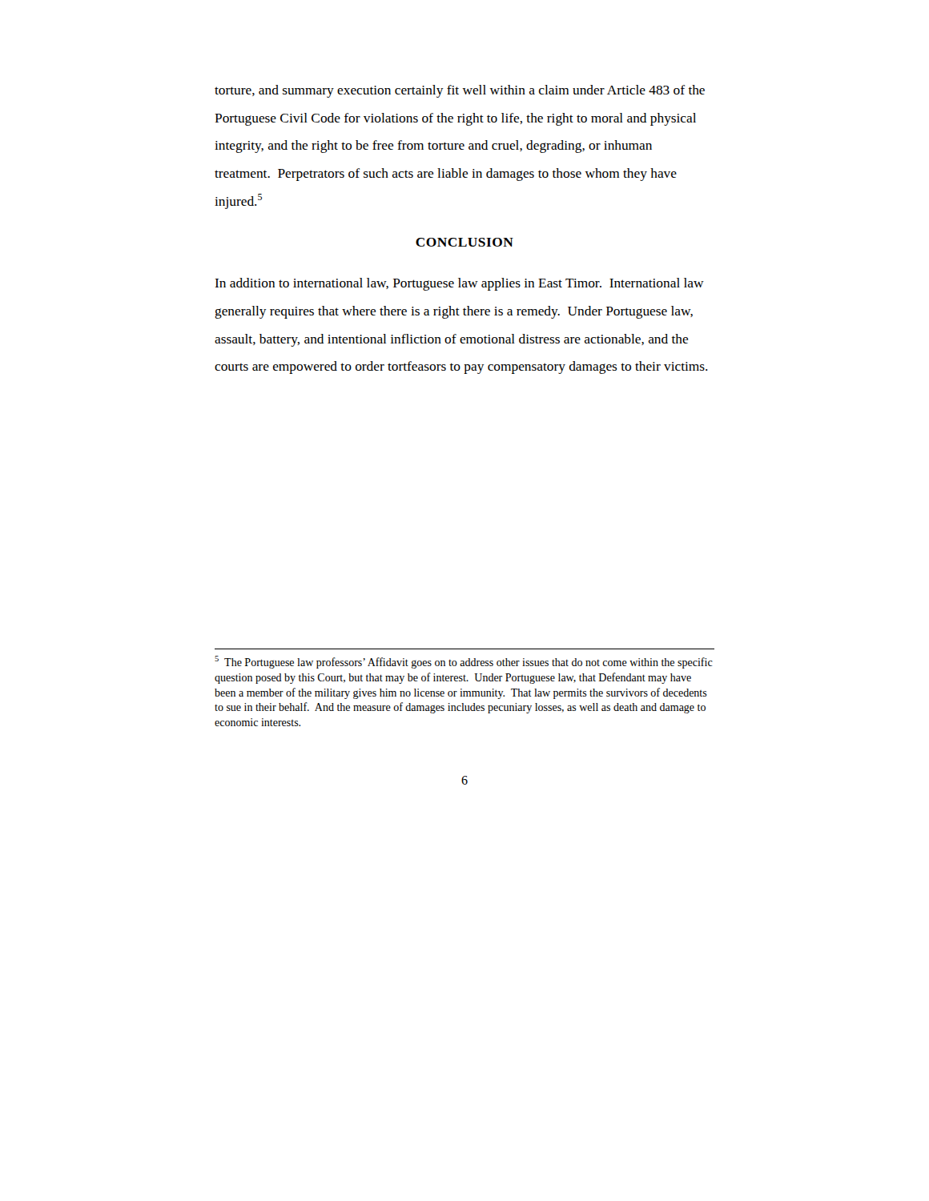torture, and summary execution certainly fit well within a claim under Article 483 of the Portuguese Civil Code for violations of the right to life, the right to moral and physical integrity, and the right to be free from torture and cruel, degrading, or inhuman treatment. Perpetrators of such acts are liable in damages to those whom they have injured.5
CONCLUSION
In addition to international law, Portuguese law applies in East Timor. International law generally requires that where there is a right there is a remedy. Under Portuguese law, assault, battery, and intentional infliction of emotional distress are actionable, and the courts are empowered to order tortfeasors to pay compensatory damages to their victims.
5 The Portuguese law professors’ Affidavit goes on to address other issues that do not come within the specific question posed by this Court, but that may be of interest. Under Portuguese law, that Defendant may have been a member of the military gives him no license or immunity. That law permits the survivors of decedents to sue in their behalf. And the measure of damages includes pecuniary losses, as well as death and damage to economic interests.
6